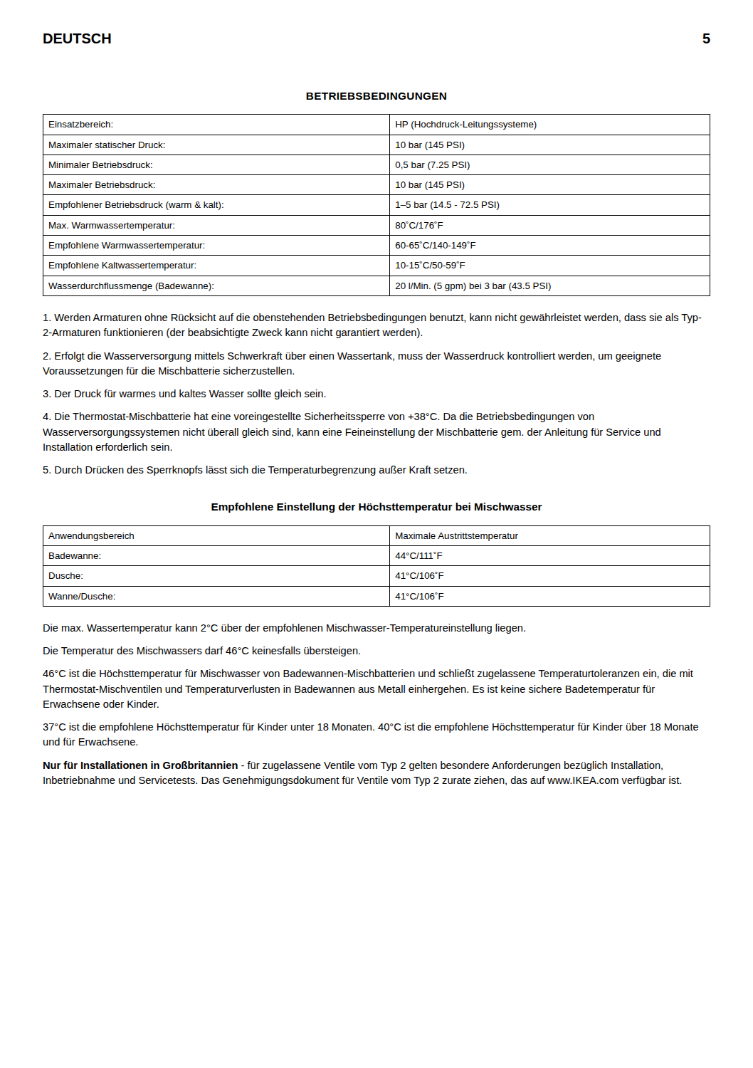DEUTSCH 5
BETRIEBSBEDINGUNGEN
| Einsatzbereich: | HP (Hochdruck-Leitungssysteme) |
| Maximaler statischer Druck: | 10 bar (145 PSI) |
| Minimaler Betriebsdruck: | 0,5 bar (7.25 PSI) |
| Maximaler Betriebsdruck: | 10 bar (145 PSI) |
| Empfohlener Betriebsdruck (warm & kalt): | 1–5 bar (14.5 - 72.5 PSI) |
| Max. Warmwassertemperatur: | 80˚C/176˚F |
| Empfohlene Warmwassertemperatur: | 60-65˚C/140-149˚F |
| Empfohlene Kaltwassertemperatur: | 10-15˚C/50-59˚F |
| Wasserdurchflussmenge (Badewanne): | 20 l/Min. (5 gpm) bei 3 bar (43.5 PSI) |
1. Werden Armaturen ohne Rücksicht auf die obenstehenden Betriebsbedingungen benutzt, kann nicht gewährleistet werden, dass sie als Typ-2-Armaturen funktionieren (der beabsichtigte Zweck kann nicht garantiert werden).
2. Erfolgt die Wasserversorgung mittels Schwerkraft über einen Wassertank, muss der Wasserdruck kontrolliert werden, um geeignete Voraussetzungen für die Mischbatterie sicherzustellen.
3. Der Druck für warmes und kaltes Wasser sollte gleich sein.
4. Die Thermostat-Mischbatterie hat eine voreingestellte Sicherheitssperre von +38°C. Da die Betriebsbedingungen von Wasserversorgungssystemen nicht überall gleich sind, kann eine Feineinstellung der Mischbatterie gem. der Anleitung für Service und Installation erforderlich sein.
5. Durch Drücken des Sperrknopfs lässt sich die Temperaturbegrenzung außer Kraft setzen.
Empfohlene Einstellung der Höchsttemperatur bei Mischwasser
| Anwendungsbereich | Maximale Austrittstemperatur |
| Badewanne: | 44°C/111˚F |
| Dusche: | 41°C/106˚F |
| Wanne/Dusche: | 41°C/106˚F |
Die max. Wassertemperatur kann 2°C über der empfohlenen Mischwasser-Temperatureinstellung liegen.
Die Temperatur des Mischwassers darf 46°C keinesfalls übersteigen.
46°C ist die Höchsttemperatur für Mischwasser von Badewannen-Mischbatterien und schließt zugelassene Temperaturtoleranzen ein, die mit Thermostat-Mischventilen und Temperaturverlusten in Badewannen aus Metall einhergehen. Es ist keine sichere Badetemperatur für Erwachsene oder Kinder.
37°C ist die empfohlene Höchsttemperatur für Kinder unter 18 Monaten. 40°C ist die empfohlene Höchsttemperatur für Kinder über 18 Monate und für Erwachsene.
Nur für Installationen in Großbritannien - für zugelassene Ventile vom Typ 2 gelten besondere Anforderungen bezüglich Installation, Inbetriebnahme und Servicetests. Das Genehmigungsdokument für Ventile vom Typ 2 zurate ziehen, das auf www.IKEA.com verfügbar ist.